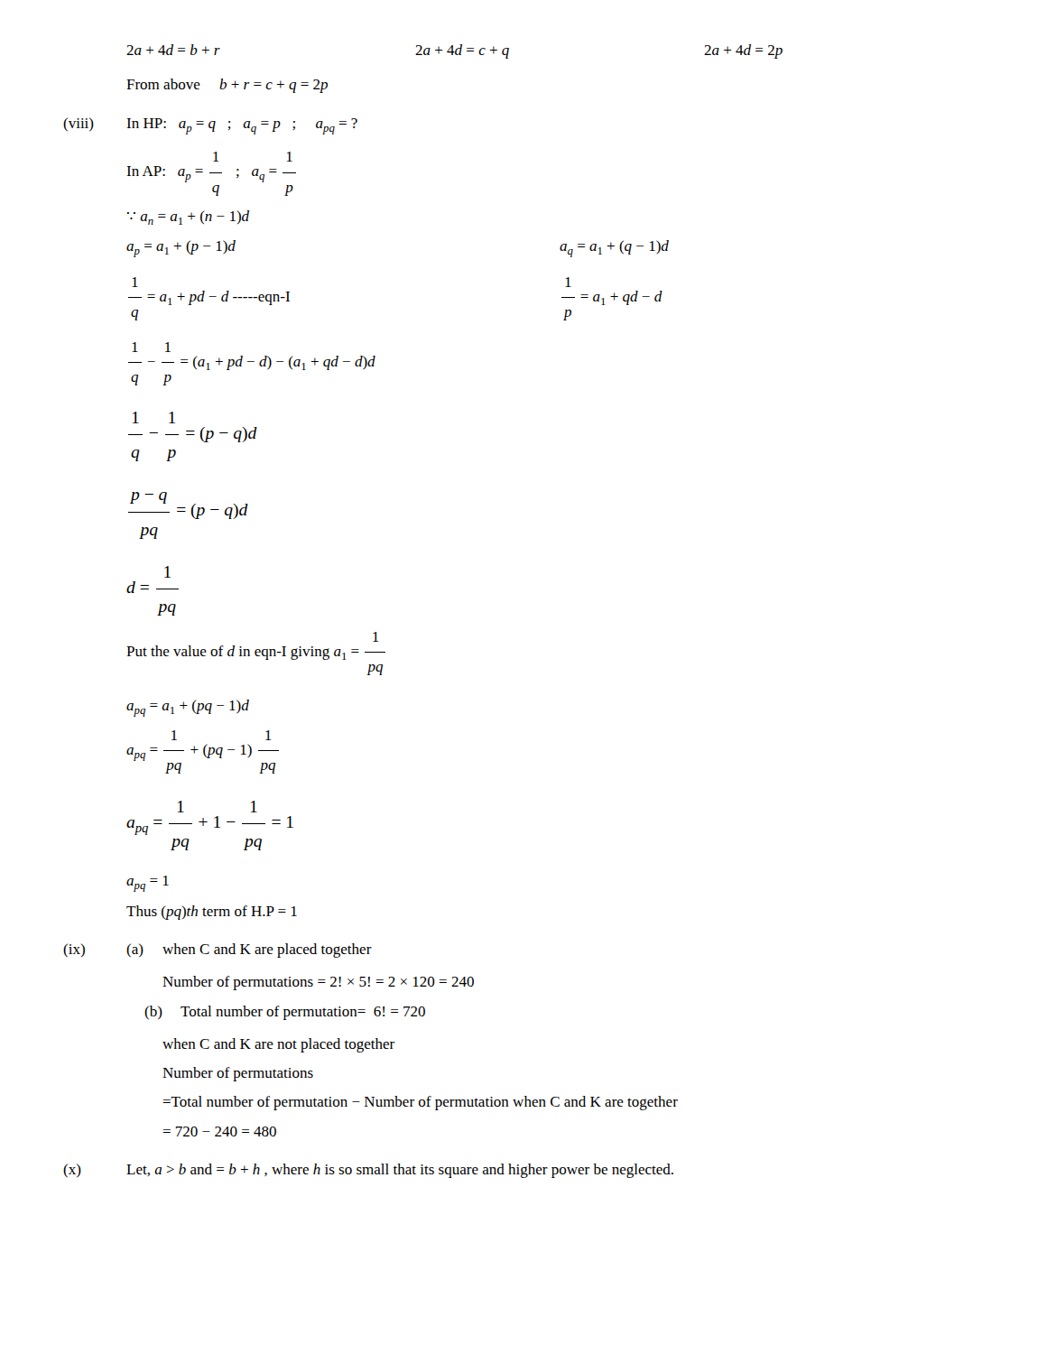2a + 4d = b + r
2a + 4d = c + q
2a + 4d = 2p
From above b + r = c + q = 2p
(viii)
In HP: ap = q ; aq = p ; apq = ?
In AP: ap = 1 q ; aq = 1 p
∵ an = a 1 + (n − 1)d
ap = a 1 + (p − 1)d
aq = a 1 + (q − 1)d
1 q = a 1 + pd − d -----eqn-I
1 p = a 1 + qd − d
1 q − 1 p = (a 1 + pd − d) − (a 1 + qd − d)d
1 q − 1 p = (p − q)d
p − q pq = (p − q)d
d = 1 pq
Put the value of d in eqn-I giving a 1 = 1 pq
apq = a 1 + (pq − 1)d
apq = 1 pq + (pq − 1) 1 pq
apq = 1 pq + 1 − 1 pq = 1
apq = 1
Thus (pq)th term of H.P = 1
(ix)
(a)
when C and K are placed together
Number of permutations = 2! × 5! = 2 × 120 = 240
(b)
Total number of permutation= 6! = 720
when C and K are not placed together
Number of permutations
=Total number of permutation − Number of permutation when C and K are together
= 720 − 240 = 480
(x)
Let, a > b and = b + h , where h is so small that its square and higher power be neglected.